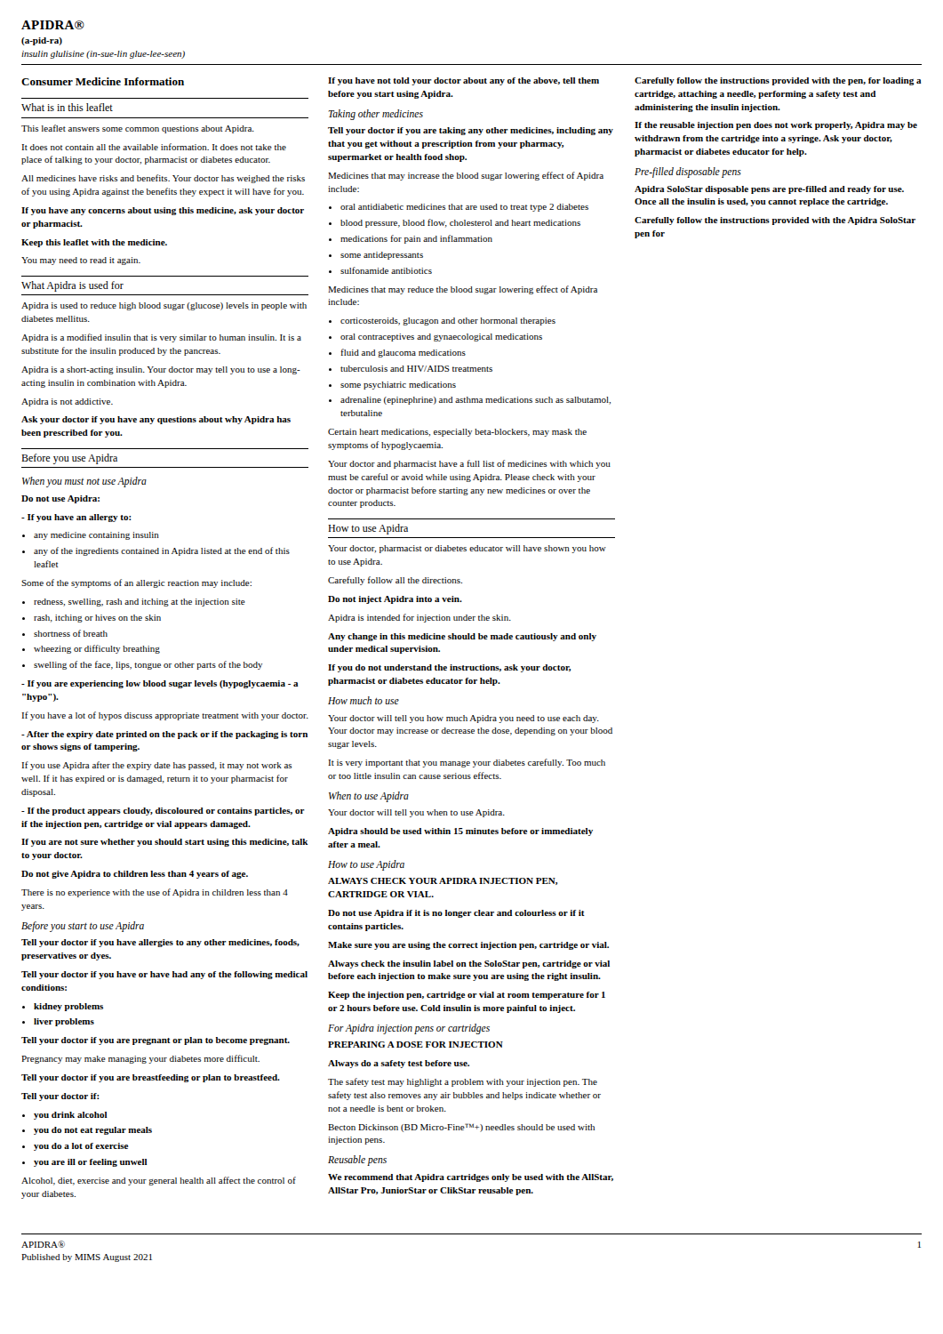APIDRA®
(a-pid-ra)
insulin glulisine (in-sue-lin glue-lee-seen)
Consumer Medicine Information
What is in this leaflet
This leaflet answers some common questions about Apidra.
It does not contain all the available information. It does not take the place of talking to your doctor, pharmacist or diabetes educator.
All medicines have risks and benefits. Your doctor has weighed the risks of you using Apidra against the benefits they expect it will have for you.
If you have any concerns about using this medicine, ask your doctor or pharmacist.
Keep this leaflet with the medicine.
You may need to read it again.
What Apidra is used for
Apidra is used to reduce high blood sugar (glucose) levels in people with diabetes mellitus.
Apidra is a modified insulin that is very similar to human insulin. It is a substitute for the insulin produced by the pancreas.
Apidra is a short-acting insulin. Your doctor may tell you to use a long-acting insulin in combination with Apidra.
Apidra is not addictive.
Ask your doctor if you have any questions about why Apidra has been prescribed for you.
Before you use Apidra
When you must not use Apidra
Do not use Apidra:
- If you have an allergy to:
any medicine containing insulin
any of the ingredients contained in Apidra listed at the end of this leaflet
Some of the symptoms of an allergic reaction may include:
redness, swelling, rash and itching at the injection site
rash, itching or hives on the skin
shortness of breath
wheezing or difficulty breathing
swelling of the face, lips, tongue or other parts of the body
- If you are experiencing low blood sugar levels (hypoglycaemia - a "hypo").
If you have a lot of hypos discuss appropriate treatment with your doctor.
- After the expiry date printed on the pack or if the packaging is torn or shows signs of tampering.
If you use Apidra after the expiry date has passed, it may not work as well. If it has expired or is damaged, return it to your pharmacist for disposal.
- If the product appears cloudy, discoloured or contains particles, or if the injection pen, cartridge or vial appears damaged.
If you are not sure whether you should start using this medicine, talk to your doctor.
Do not give Apidra to children less than 4 years of age.
There is no experience with the use of Apidra in children less than 4 years.
Before you start to use Apidra
Tell your doctor if you have allergies to any other medicines, foods, preservatives or dyes.
Tell your doctor if you have or have had any of the following medical conditions:
kidney problems
liver problems
Tell your doctor if you are pregnant or plan to become pregnant.
Pregnancy may make managing your diabetes more difficult.
Tell your doctor if you are breastfeeding or plan to breastfeed.
Tell your doctor if:
you drink alcohol
you do not eat regular meals
you do a lot of exercise
you are ill or feeling unwell
Alcohol, diet, exercise and your general health all affect the control of your diabetes.
If you have not told your doctor about any of the above, tell them before you start using Apidra.
Taking other medicines
Tell your doctor if you are taking any other medicines, including any that you get without a prescription from your pharmacy, supermarket or health food shop.
Medicines that may increase the blood sugar lowering effect of Apidra include:
oral antidiabetic medicines that are used to treat type 2 diabetes
blood pressure, blood flow, cholesterol and heart medications
medications for pain and inflammation
some antidepressants
sulfonamide antibiotics
Medicines that may reduce the blood sugar lowering effect of Apidra include:
corticosteroids, glucagon and other hormonal therapies
oral contraceptives and gynaecological medications
fluid and glaucoma medications
tuberculosis and HIV/AIDS treatments
some psychiatric medications
adrenaline (epinephrine) and asthma medications such as salbutamol, terbutaline
Certain heart medications, especially beta-blockers, may mask the symptoms of hypoglycaemia.
Your doctor and pharmacist have a full list of medicines with which you must be careful or avoid while using Apidra. Please check with your doctor or pharmacist before starting any new medicines or over the counter products.
How to use Apidra
Your doctor, pharmacist or diabetes educator will have shown you how to use Apidra.
Carefully follow all the directions.
Do not inject Apidra into a vein.
Apidra is intended for injection under the skin.
Any change in this medicine should be made cautiously and only under medical supervision.
If you do not understand the instructions, ask your doctor, pharmacist or diabetes educator for help.
How much to use
Your doctor will tell you how much Apidra you need to use each day. Your doctor may increase or decrease the dose, depending on your blood sugar levels.
It is very important that you manage your diabetes carefully. Too much or too little insulin can cause serious effects.
When to use Apidra
Your doctor will tell you when to use Apidra.
Apidra should be used within 15 minutes before or immediately after a meal.
How to use Apidra
ALWAYS CHECK YOUR APIDRA INJECTION PEN, CARTRIDGE OR VIAL.
Do not use Apidra if it is no longer clear and colourless or if it contains particles.
Make sure you are using the correct injection pen, cartridge or vial.
Always check the insulin label on the SoloStar pen, cartridge or vial before each injection to make sure you are using the right insulin.
Keep the injection pen, cartridge or vial at room temperature for 1 or 2 hours before use. Cold insulin is more painful to inject.
For Apidra injection pens or cartridges
PREPARING A DOSE FOR INJECTION
Always do a safety test before use.
The safety test may highlight a problem with your injection pen. The safety test also removes any air bubbles and helps indicate whether or not a needle is bent or broken.
Becton Dickinson (BD Micro-Fine™+) needles should be used with injection pens.
Reusable pens
We recommend that Apidra cartridges only be used with the AllStar, AllStar Pro, JuniorStar or ClikStar reusable pen.
Carefully follow the instructions provided with the pen, for loading a cartridge, attaching a needle, performing a safety test and administering the insulin injection.
If the reusable injection pen does not work properly, Apidra may be withdrawn from the cartridge into a syringe. Ask your doctor, pharmacist or diabetes educator for help.
Pre-filled disposable pens
Apidra SoloStar disposable pens are pre-filled and ready for use. Once all the insulin is used, you cannot replace the cartridge.
Carefully follow the instructions provided with the Apidra SoloStar pen for
APIDRA®
Published by MIMS August 2021
1